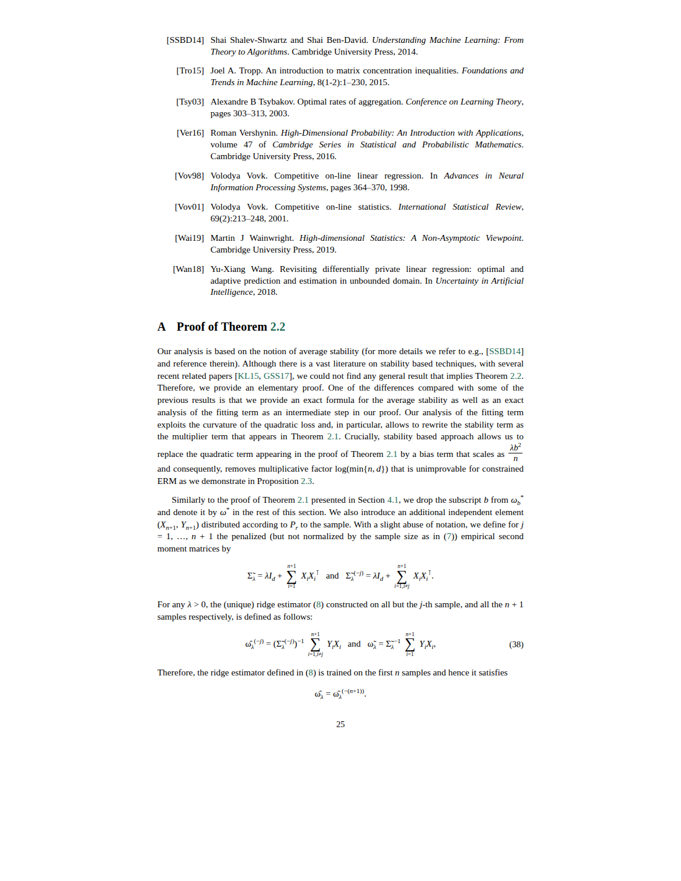[SSBD14]
Shai Shalev-Shwartz and Shai Ben-David. Understanding Machine Learning: From Theory to Algorithms. Cambridge University Press, 2014.
[Tro15]
Joel A. Tropp. An introduction to matrix concentration inequalities. Foundations and Trends in Machine Learning, 8(1-2):1–230, 2015.
[Tsy03]
Alexandre B Tsybakov. Optimal rates of aggregation. Conference on Learning Theory, pages 303–313, 2003.
[Ver16]
Roman Vershynin. High-Dimensional Probability: An Introduction with Applications, volume 47 of Cambridge Series in Statistical and Probabilistic Mathematics. Cambridge University Press, 2016.
[Vov98]
Volodya Vovk. Competitive on-line linear regression. In Advances in Neural Information Processing Systems, pages 364–370, 1998.
[Vov01]
Volodya Vovk. Competitive on-line statistics. International Statistical Review, 69(2):213–248, 2001.
[Wai19]
Martin J Wainwright. High-dimensional Statistics: A Non-Asymptotic Viewpoint. Cambridge University Press, 2019.
[Wan18]
Yu-Xiang Wang. Revisiting differentially private linear regression: optimal and adaptive prediction and estimation in unbounded domain. In Uncertainty in Artificial Intelligence, 2018.
AProof of Theorem 2.2
Our analysis is based on the notion of average stability (for more details we refer to e.g., [SSBD14] and reference therein). Although there is a vast literature on stability based techniques, with several recent related papers [KL15, GSS17], we could not find any general result that implies Theorem 2.2. Therefore, we provide an elementary proof. One of the differences compared with some of the previous results is that we provide an exact formula for the average stability as well as an exact analysis of the fitting term as an intermediate step in our proof. Our analysis of the fitting term exploits the curvature of the quadratic loss and, in particular, allows to rewrite the stability term as the multiplier term that appears in Theorem 2.1. Crucially, stability based approach allows us to replace the quadratic term appearing in the proof of Theorem 2.1 by a bias term that scales as λb2 n and consequently, removes multiplicative factor log(min{n, d}) that is unimprovable for constrained ERM as we demonstrate in Proposition 2.3.
Similarly to the proof of Theorem 2.1 presented in Section 4.1, we drop the subscript b from ωb* and denote it by ω* in the rest of this section. We also introduce an additional independent element (Xn+1, Yn+1) distributed according to Pr to the sample. With a slight abuse of notation, we define for j = 1, …, n + 1 the penalized (but not normalized by the sample size as in (7)) empirical second moment matrices by
Σ̃λ = λId + n+1∑i=1 XiXi⊺ and Σ̃λ(−j) = λId + n+1∑i=1,i≠j XiXi⊺.
For any λ > 0, the (unique) ridge estimator (8) constructed on all but the j-th sample, and all the n + 1 samples respectively, is defined as follows:
ω̂λ(−j) = (Σ̃λ(−j))−1 n+1∑i=1,i≠j YiXi and ω̃λ = Σ̃λ−1 n+1∑i=1 YiXi, (38)
Therefore, the ridge estimator defined in (8) is trained on the first n samples and hence it satisfies
ω̂λ = ω̂λ(−(n+1)).
25